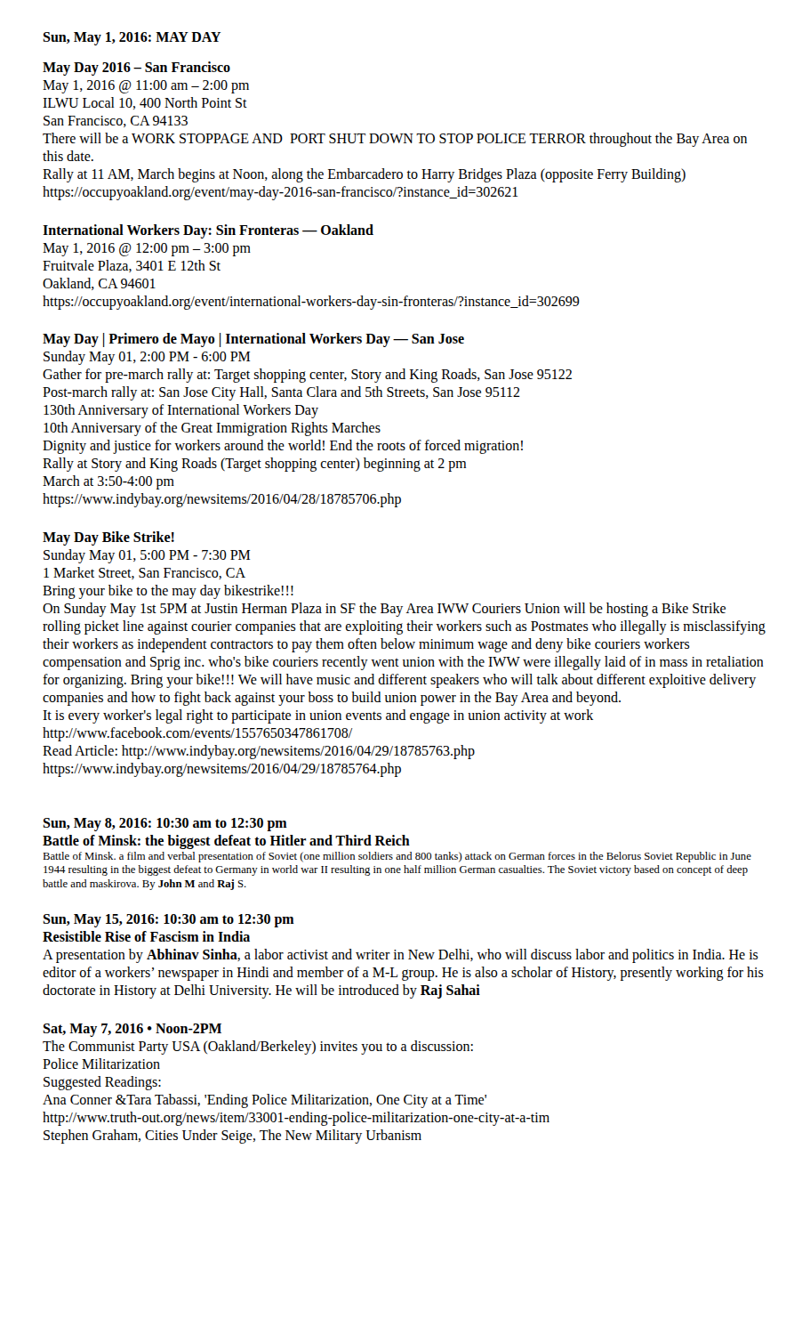Sun, May 1, 2016: MAY DAY
May Day 2016 – San Francisco
May 1, 2016 @ 11:00 am – 2:00 pm
ILWU Local 10, 400 North Point St
San Francisco, CA 94133
There will be a WORK STOPPAGE AND PORT SHUT DOWN TO STOP POLICE TERROR throughout the Bay Area on this date.
Rally at 11 AM, March begins at Noon, along the Embarcadero to Harry Bridges Plaza (opposite Ferry Building)
https://occupyoakland.org/event/may-day-2016-san-francisco/?instance_id=302621
International Workers Day: Sin Fronteras — Oakland
May 1, 2016 @ 12:00 pm – 3:00 pm
Fruitvale Plaza, 3401 E 12th St
Oakland, CA 94601
https://occupyoakland.org/event/international-workers-day-sin-fronteras/?instance_id=302699
May Day | Primero de Mayo | International Workers Day — San Jose
Sunday May 01, 2:00 PM - 6:00 PM
Gather for pre-march rally at: Target shopping center, Story and King Roads, San Jose 95122
Post-march rally at: San Jose City Hall, Santa Clara and 5th Streets, San Jose 95112
130th Anniversary of International Workers Day
10th Anniversary of the Great Immigration Rights Marches
Dignity and justice for workers around the world! End the roots of forced migration!
Rally at Story and King Roads (Target shopping center) beginning at 2 pm
March at 3:50-4:00 pm
https://www.indybay.org/newsitems/2016/04/28/18785706.php
May Day Bike Strike!
Sunday May 01, 5:00 PM - 7:30 PM
1 Market Street, San Francisco, CA
Bring your bike to the may day bikestrike!!!
On Sunday May 1st 5PM at Justin Herman Plaza in SF the Bay Area IWW Couriers Union will be hosting a Bike Strike rolling picket line against courier companies that are exploiting their workers such as Postmates who illegally is misclassifying their workers as independent contractors to pay them often below minimum wage and deny bike couriers workers compensation and Sprig inc. who's bike couriers recently went union with the IWW were illegally laid of in mass in retaliation for organizing. Bring your bike!!! We will have music and different speakers who will talk about different exploitive delivery companies and how to fight back against your boss to build union power in the Bay Area and beyond.
It is every worker's legal right to participate in union events and engage in union activity at work
http://www.facebook.com/events/1557650347861708/
Read Article: http://www.indybay.org/newsitems/2016/04/29/18785763.php
https://www.indybay.org/newsitems/2016/04/29/18785764.php
Sun, May 8, 2016: 10:30 am to 12:30 pm
Battle of Minsk: the biggest defeat to Hitler and Third Reich
Battle of Minsk. a film and verbal presentation of Soviet (one million soldiers and 800 tanks) attack on German forces in the Belorus Soviet Republic in June 1944 resulting in the biggest defeat to Germany in world war II resulting in one half million German casualties. The Soviet victory based on concept of deep battle and maskirova. By John M and Raj S.
Sun, May 15, 2016: 10:30 am to 12:30 pm
Resistible Rise of Fascism in India
A presentation by Abhinav Sinha, a labor activist and writer in New Delhi, who will discuss labor and politics in India. He is editor of a workers’ newspaper in Hindi and member of a M-L group. He is also a scholar of History, presently working for his doctorate in History at Delhi University. He will be introduced by Raj Sahai
Sat, May 7, 2016 • Noon-2PM
The Communist Party USA (Oakland/Berkeley) invites you to a discussion:
Police Militarization
Suggested Readings:
Ana Conner &Tara Tabassi, 'Ending Police Militarization, One City at a Time'
http://www.truth-out.org/news/item/33001-ending-police-militarization-one-city-at-a-tim
Stephen Graham, Cities Under Seige, The New Military Urbanism